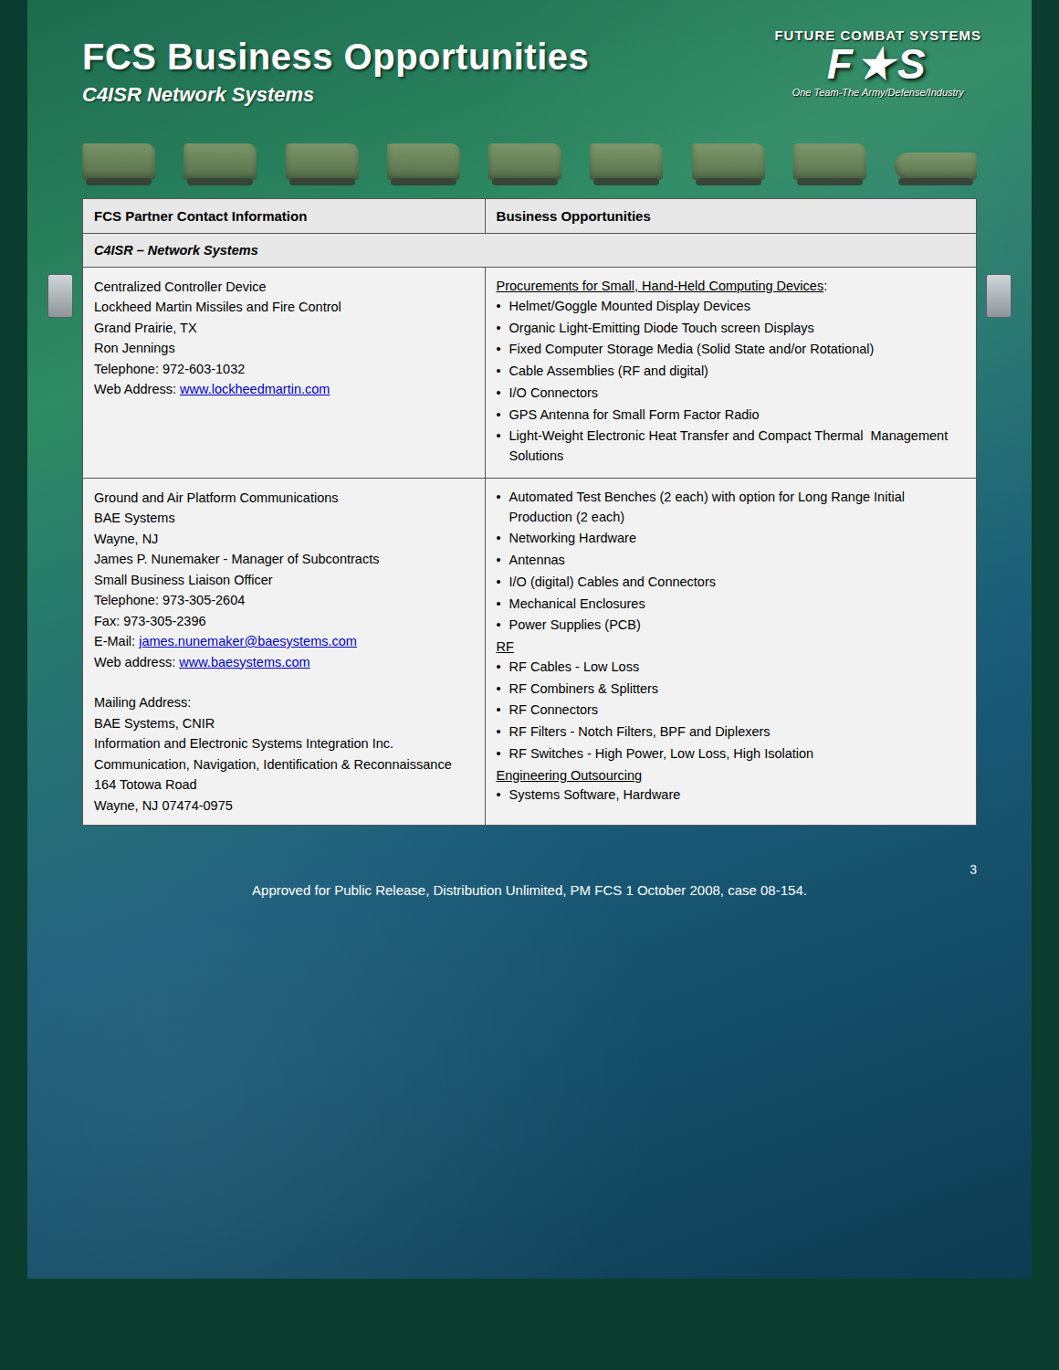FCS Business Opportunities
C4ISR Network Systems
FUTURE COMBAT SYSTEMS
F★S
One Team-The Army/Defense/Industry
| FCS Partner Contact Information | Business Opportunities |
| --- | --- |
| C4ISR – Network Systems |
| Centralized Controller Device Lockheed Martin Missiles and Fire Control Grand Prairie, TX Ron Jennings Telephone: 972-603-1032 Web Address: www.lockheedmartin.com | Procurements for Small, Hand-Held Computing Devices : Helmet/Goggle Mounted Display Devices Organic Light-Emitting Diode Touch screen Displays Fixed Computer Storage Media (Solid State and/or Rotational) Cable Assemblies (RF and digital) I/O Connectors GPS Antenna for Small Form Factor Radio Light-Weight Electronic Heat Transfer and Compact Thermal Management Solutions |
| Ground and Air Platform Communications BAE Systems Wayne, NJ James P. Nunemaker - Manager of Subcontracts Small Business Liaison Officer Telephone: 973-305-2604 Fax: 973-305-2396 E-Mail: james.nunemaker@baesystems.com Web address: www.baesystems.com Mailing Address: BAE Systems, CNIR Information and Electronic Systems Integration Inc. Communication, Navigation, Identification & Reconnaissance 164 Totowa Road Wayne, NJ 07474-0975 | Automated Test Benches (2 each) with option for Long Range Initial Production (2 each) Networking Hardware Antennas I/O (digital) Cables and Connectors Mechanical Enclosures Power Supplies (PCB) RF RF Cables - Low Loss RF Combiners & Splitters RF Connectors RF Filters - Notch Filters, BPF and Diplexers RF Switches - High Power, Low Loss, High Isolation Engineering Outsourcing Systems Software, Hardware |
3
Approved for Public Release, Distribution Unlimited, PM FCS 1 October 2008, case 08-154.